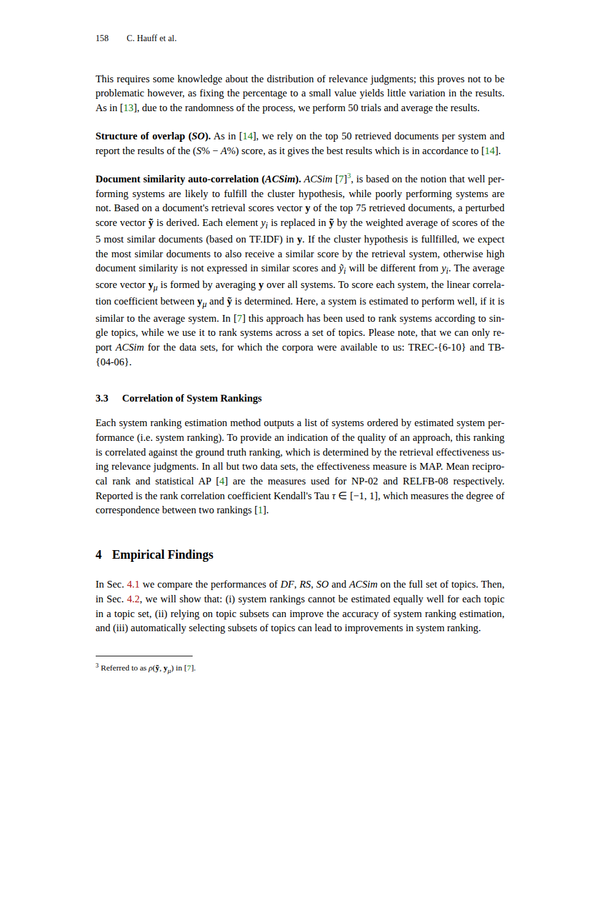158 C. Hauff et al.
This requires some knowledge about the distribution of relevance judgments; this proves not to be problematic however, as fixing the percentage to a small value yields little variation in the results. As in [13], due to the randomness of the process, we perform 50 trials and average the results.
Structure of overlap (SO). As in [14], we rely on the top 50 retrieved documents per system and report the results of the (S% − A%) score, as it gives the best results which is in accordance to [14].
Document similarity auto-correlation (ACSim). ACSim [7]3, is based on the notion that well performing systems are likely to fulfill the cluster hypothesis, while poorly performing systems are not. Based on a document's retrieval scores vector y of the top 75 retrieved documents, a perturbed score vector ỹ is derived. Each element yi is replaced in ỹ by the weighted average of scores of the 5 most similar documents (based on TF.IDF) in y. If the cluster hypothesis is fullfilled, we expect the most similar documents to also receive a similar score by the retrieval system, otherwise high document similarity is not expressed in similar scores and ỹi will be different from yi. The average score vector yμ is formed by averaging y over all systems. To score each system, the linear correlation coefficient between yμ and ỹ is determined. Here, a system is estimated to perform well, if it is similar to the average system. In [7] this approach has been used to rank systems according to single topics, while we use it to rank systems across a set of topics. Please note, that we can only report ACSim for the data sets, for which the corpora were available to us: TREC-{6-10} and TB-{04-06}.
3.3 Correlation of System Rankings
Each system ranking estimation method outputs a list of systems ordered by estimated system performance (i.e. system ranking). To provide an indication of the quality of an approach, this ranking is correlated against the ground truth ranking, which is determined by the retrieval effectiveness using relevance judgments. In all but two data sets, the effectiveness measure is MAP. Mean reciprocal rank and statistical AP [4] are the measures used for NP-02 and RELFB-08 respectively. Reported is the rank correlation coefficient Kendall's Tau τ ∈ [−1, 1], which measures the degree of correspondence between two rankings [1].
4 Empirical Findings
In Sec. 4.1 we compare the performances of DF, RS, SO and ACSim on the full set of topics. Then, in Sec. 4.2, we will show that: (i) system rankings cannot be estimated equally well for each topic in a topic set, (ii) relying on topic subsets can improve the accuracy of system ranking estimation, and (iii) automatically selecting subsets of topics can lead to improvements in system ranking.
3Referred to as ρ(ỹ, yμ) in [7].